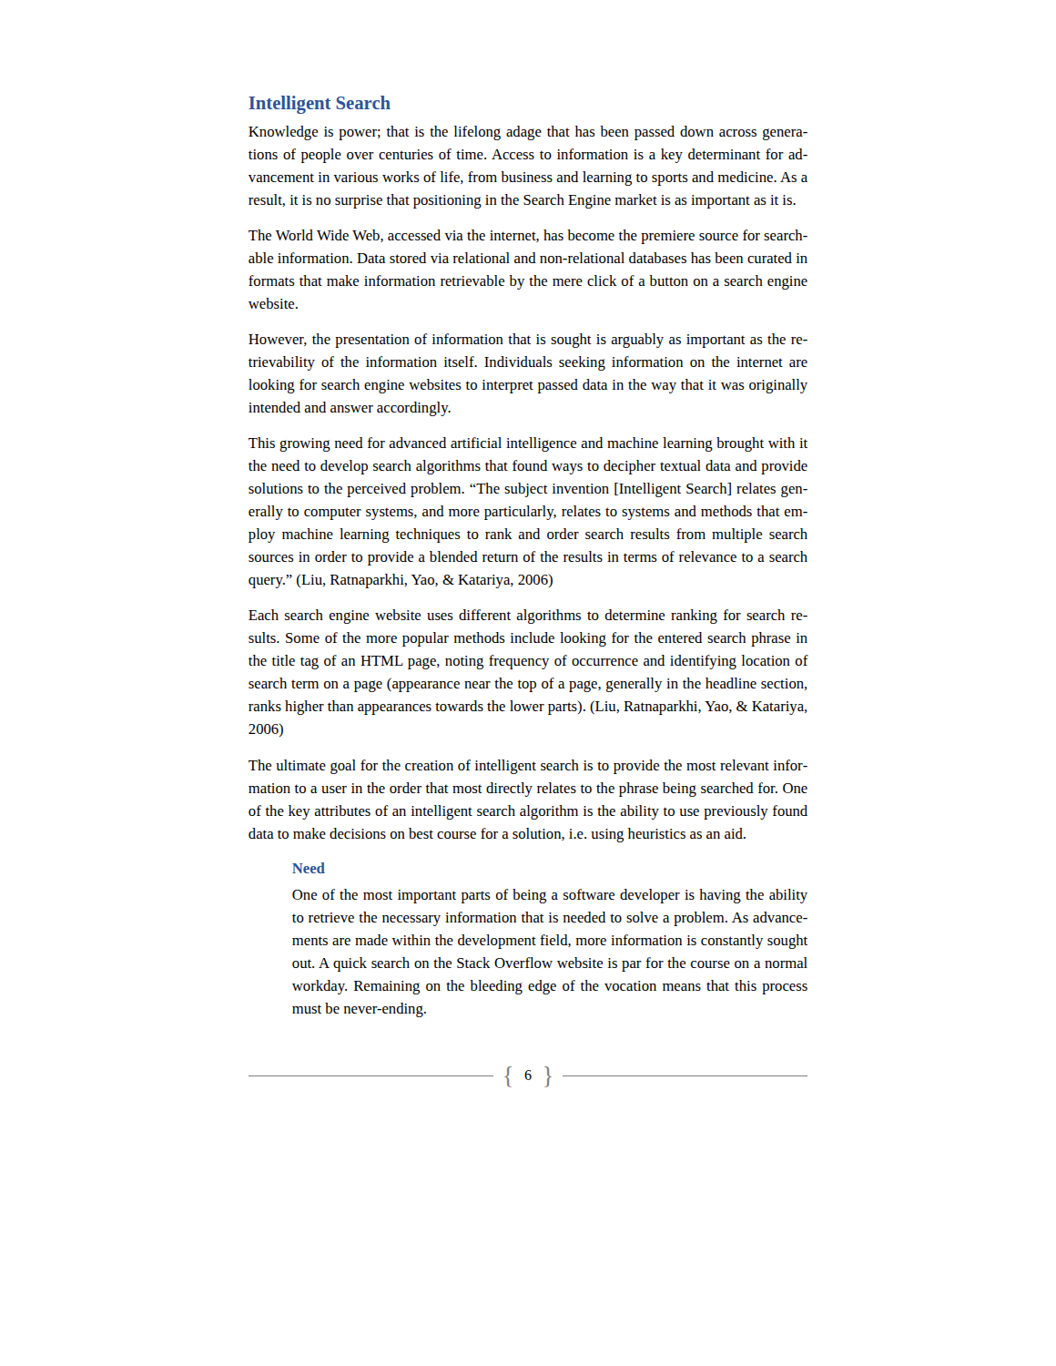Intelligent Search
Knowledge is power; that is the lifelong adage that has been passed down across generations of people over centuries of time. Access to information is a key determinant for advancement in various works of life, from business and learning to sports and medicine. As a result, it is no surprise that positioning in the Search Engine market is as important as it is.
The World Wide Web, accessed via the internet, has become the premiere source for searchable information. Data stored via relational and non-relational databases has been curated in formats that make information retrievable by the mere click of a button on a search engine website.
However, the presentation of information that is sought is arguably as important as the retrievability of the information itself. Individuals seeking information on the internet are looking for search engine websites to interpret passed data in the way that it was originally intended and answer accordingly.
This growing need for advanced artificial intelligence and machine learning brought with it the need to develop search algorithms that found ways to decipher textual data and provide solutions to the perceived problem. “The subject invention [Intelligent Search] relates generally to computer systems, and more particularly, relates to systems and methods that employ machine learning techniques to rank and order search results from multiple search sources in order to provide a blended return of the results in terms of relevance to a search query.” (Liu, Ratnaparkhi, Yao, & Katariya, 2006)
Each search engine website uses different algorithms to determine ranking for search results. Some of the more popular methods include looking for the entered search phrase in the title tag of an HTML page, noting frequency of occurrence and identifying location of search term on a page (appearance near the top of a page, generally in the headline section, ranks higher than appearances towards the lower parts). (Liu, Ratnaparkhi, Yao, & Katariya, 2006)
The ultimate goal for the creation of intelligent search is to provide the most relevant information to a user in the order that most directly relates to the phrase being searched for. One of the key attributes of an intelligent search algorithm is the ability to use previously found data to make decisions on best course for a solution, i.e. using heuristics as an aid.
Need
One of the most important parts of being a software developer is having the ability to retrieve the necessary information that is needed to solve a problem. As advancements are made within the development field, more information is constantly sought out. A quick search on the Stack Overflow website is par for the course on a normal workday. Remaining on the bleeding edge of the vocation means that this process must be never-ending.
{6}